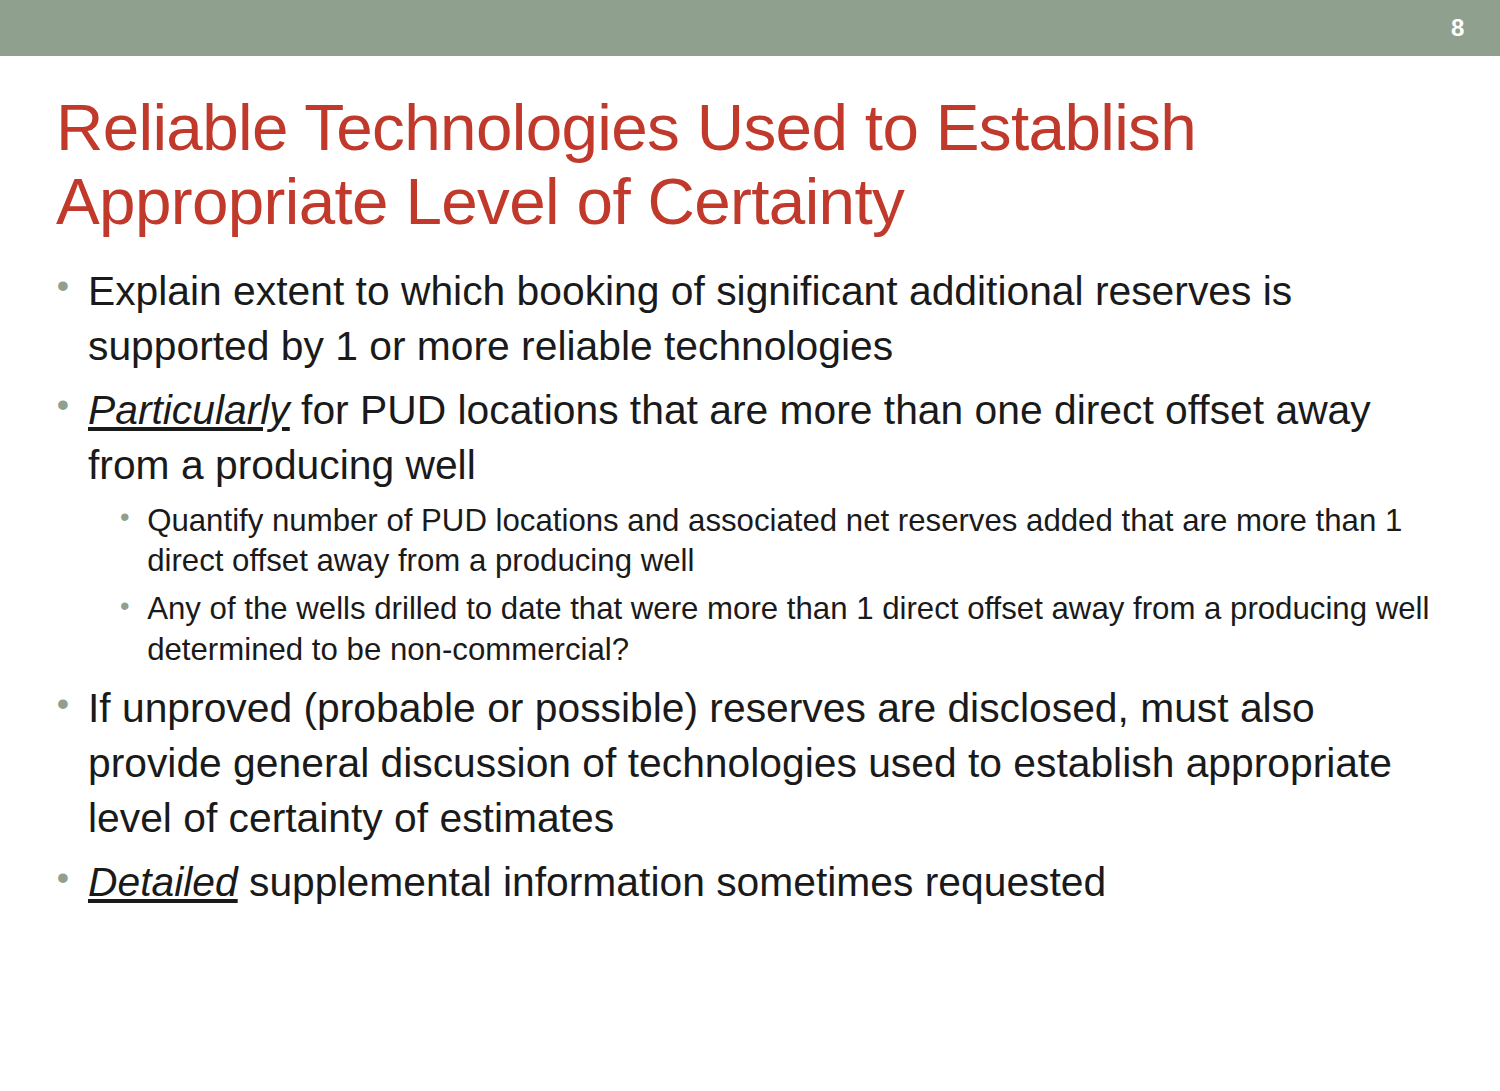8
Reliable Technologies Used to Establish Appropriate Level of Certainty
Explain extent to which booking of significant additional reserves is supported by 1 or more reliable technologies
Particularly for PUD locations that are more than one direct offset away from a producing well
Quantify number of PUD locations and associated net reserves added that are more than 1 direct offset away from a producing well
Any of the wells drilled to date that were more than 1 direct offset away from a producing well determined to be non-commercial?
If unproved (probable or possible) reserves are disclosed, must also provide general discussion of technologies used to establish appropriate level of certainty of estimates
Detailed supplemental information sometimes requested